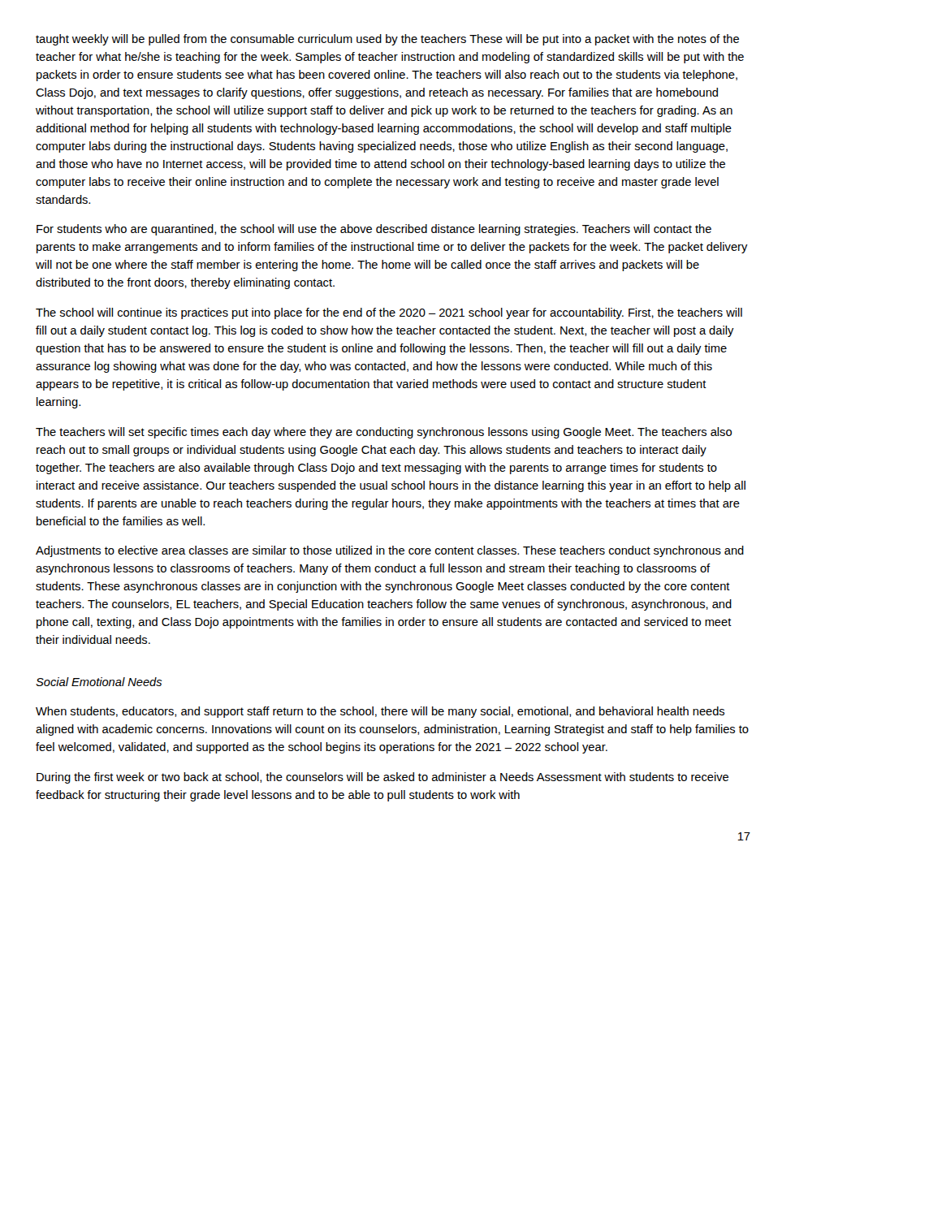taught weekly will be pulled from the consumable curriculum used by the teachers These will be put into a packet with the notes of the teacher for what he/she is teaching for the week. Samples of teacher instruction and modeling of standardized skills will be put with the packets in order to ensure students see what has been covered online. The teachers will also reach out to the students via telephone, Class Dojo, and text messages to clarify questions, offer suggestions, and reteach as necessary. For families that are homebound without transportation, the school will utilize support staff to deliver and pick up work to be returned to the teachers for grading. As an additional method for helping all students with technology-based learning accommodations, the school will develop and staff multiple computer labs during the instructional days. Students having specialized needs, those who utilize English as their second language, and those who have no Internet access, will be provided time to attend school on their technology-based learning days to utilize the computer labs to receive their online instruction and to complete the necessary work and testing to receive and master grade level standards.
For students who are quarantined, the school will use the above described distance learning strategies. Teachers will contact the parents to make arrangements and to inform families of the instructional time or to deliver the packets for the week. The packet delivery will not be one where the staff member is entering the home. The home will be called once the staff arrives and packets will be distributed to the front doors, thereby eliminating contact.
The school will continue its practices put into place for the end of the 2020 – 2021 school year for accountability. First, the teachers will fill out a daily student contact log. This log is coded to show how the teacher contacted the student. Next, the teacher will post a daily question that has to be answered to ensure the student is online and following the lessons. Then, the teacher will fill out a daily time assurance log showing what was done for the day, who was contacted, and how the lessons were conducted. While much of this appears to be repetitive, it is critical as follow-up documentation that varied methods were used to contact and structure student learning.
The teachers will set specific times each day where they are conducting synchronous lessons using Google Meet. The teachers also reach out to small groups or individual students using Google Chat each day. This allows students and teachers to interact daily together. The teachers are also available through Class Dojo and text messaging with the parents to arrange times for students to interact and receive assistance. Our teachers suspended the usual school hours in the distance learning this year in an effort to help all students. If parents are unable to reach teachers during the regular hours, they make appointments with the teachers at times that are beneficial to the families as well.
Adjustments to elective area classes are similar to those utilized in the core content classes. These teachers conduct synchronous and asynchronous lessons to classrooms of teachers. Many of them conduct a full lesson and stream their teaching to classrooms of students. These asynchronous classes are in conjunction with the synchronous Google Meet classes conducted by the core content teachers. The counselors, EL teachers, and Special Education teachers follow the same venues of synchronous, asynchronous, and phone call, texting, and Class Dojo appointments with the families in order to ensure all students are contacted and serviced to meet their individual needs.
Social Emotional Needs
When students, educators, and support staff return to the school, there will be many social, emotional, and behavioral health needs aligned with academic concerns. Innovations will count on its counselors, administration, Learning Strategist and staff to help families to feel welcomed, validated, and supported as the school begins its operations for the 2021 – 2022 school year.
During the first week or two back at school, the counselors will be asked to administer a Needs Assessment with students to receive feedback for structuring their grade level lessons and to be able to pull students to work with
17